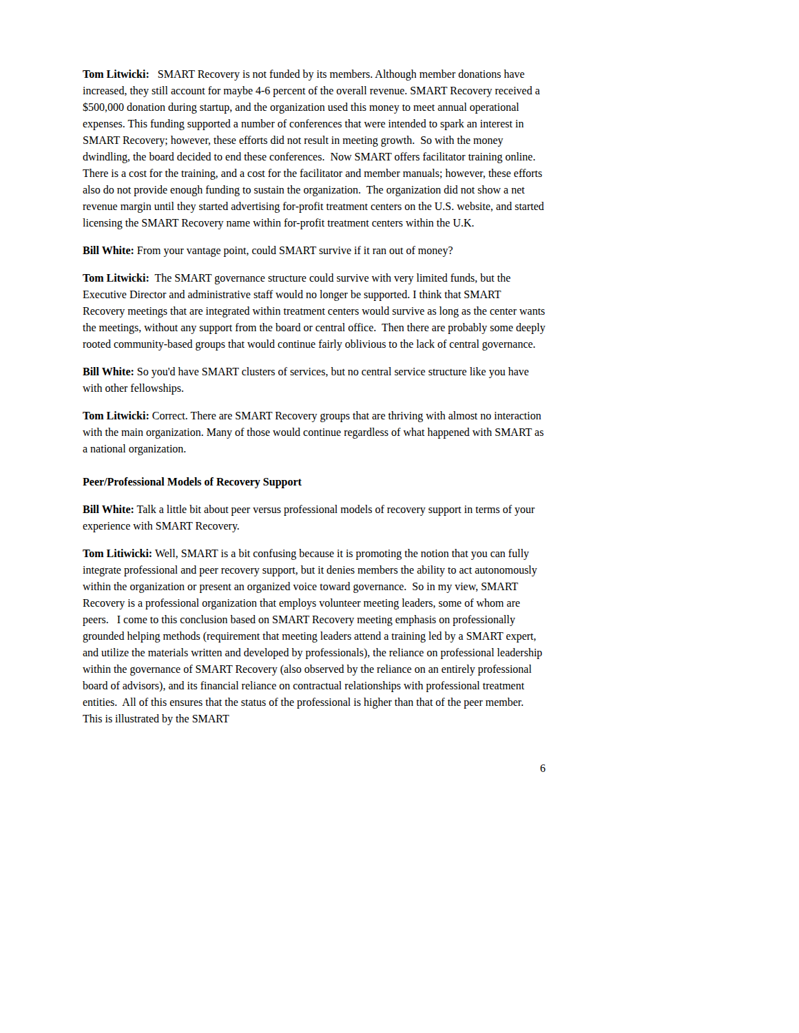Tom Litwicki: SMART Recovery is not funded by its members. Although member donations have increased, they still account for maybe 4-6 percent of the overall revenue. SMART Recovery received a $500,000 donation during startup, and the organization used this money to meet annual operational expenses. This funding supported a number of conferences that were intended to spark an interest in SMART Recovery; however, these efforts did not result in meeting growth. So with the money dwindling, the board decided to end these conferences. Now SMART offers facilitator training online. There is a cost for the training, and a cost for the facilitator and member manuals; however, these efforts also do not provide enough funding to sustain the organization. The organization did not show a net revenue margin until they started advertising for-profit treatment centers on the U.S. website, and started licensing the SMART Recovery name within for-profit treatment centers within the U.K.
Bill White: From your vantage point, could SMART survive if it ran out of money?
Tom Litwicki: The SMART governance structure could survive with very limited funds, but the Executive Director and administrative staff would no longer be supported. I think that SMART Recovery meetings that are integrated within treatment centers would survive as long as the center wants the meetings, without any support from the board or central office. Then there are probably some deeply rooted community-based groups that would continue fairly oblivious to the lack of central governance.
Bill White: So you'd have SMART clusters of services, but no central service structure like you have with other fellowships.
Tom Litwicki: Correct. There are SMART Recovery groups that are thriving with almost no interaction with the main organization. Many of those would continue regardless of what happened with SMART as a national organization.
Peer/Professional Models of Recovery Support
Bill White: Talk a little bit about peer versus professional models of recovery support in terms of your experience with SMART Recovery.
Tom Litiwicki: Well, SMART is a bit confusing because it is promoting the notion that you can fully integrate professional and peer recovery support, but it denies members the ability to act autonomously within the organization or present an organized voice toward governance. So in my view, SMART Recovery is a professional organization that employs volunteer meeting leaders, some of whom are peers. I come to this conclusion based on SMART Recovery meeting emphasis on professionally grounded helping methods (requirement that meeting leaders attend a training led by a SMART expert, and utilize the materials written and developed by professionals), the reliance on professional leadership within the governance of SMART Recovery (also observed by the reliance on an entirely professional board of advisors), and its financial reliance on contractual relationships with professional treatment entities. All of this ensures that the status of the professional is higher than that of the peer member. This is illustrated by the SMART
6